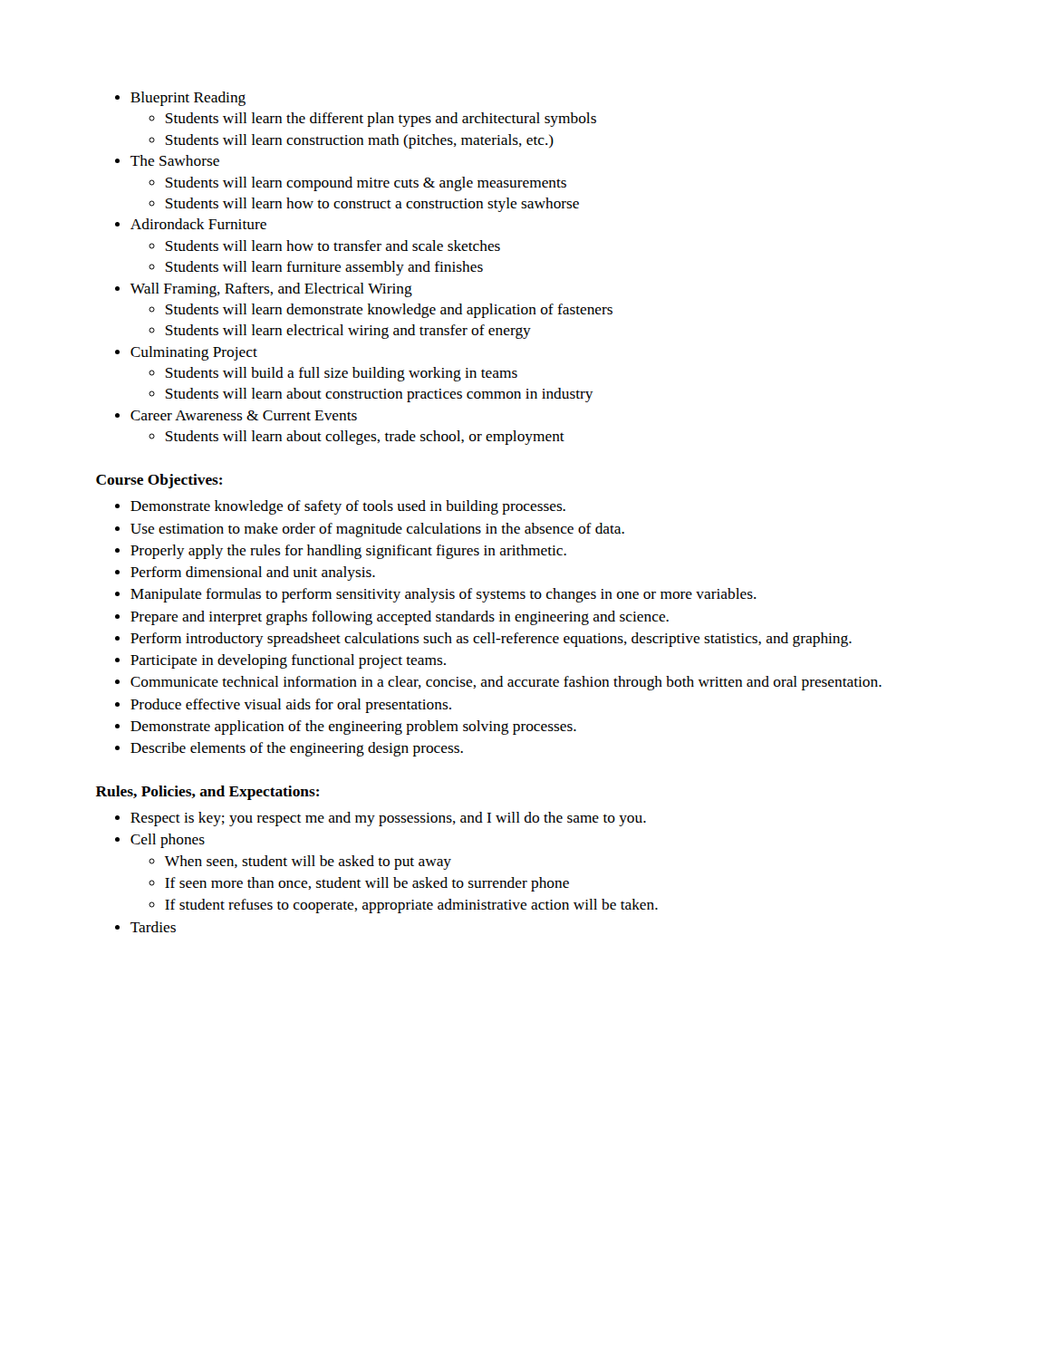Blueprint Reading
Students will learn the different plan types and architectural symbols
Students will learn construction math (pitches, materials, etc.)
The Sawhorse
Students will learn compound mitre cuts & angle measurements
Students will learn how to construct a construction style sawhorse
Adirondack Furniture
Students will learn how to transfer and scale sketches
Students will learn furniture assembly and finishes
Wall Framing, Rafters, and Electrical Wiring
Students will learn demonstrate knowledge and application of fasteners
Students will learn electrical wiring and transfer of energy
Culminating Project
Students will build a full size building working in teams
Students will learn about construction practices common in industry
Career Awareness & Current Events
Students will learn about colleges, trade school, or employment
Course Objectives:
Demonstrate knowledge of safety of tools used in building processes.
Use estimation to make order of magnitude calculations in the absence of data.
Properly apply the rules for handling significant figures in arithmetic.
Perform dimensional and unit analysis.
Manipulate formulas to perform sensitivity analysis of systems to changes in one or more variables.
Prepare and interpret graphs following accepted standards in engineering and science.
Perform introductory spreadsheet calculations such as cell-reference equations, descriptive statistics, and graphing.
Participate in developing functional project teams.
Communicate technical information in a clear, concise, and accurate fashion through both written and oral presentation.
Produce effective visual aids for oral presentations.
Demonstrate application of the engineering problem solving processes.
Describe elements of the engineering design process.
Rules, Policies, and Expectations:
Respect is key; you respect me and my possessions, and I will do the same to you.
Cell phones
When seen, student will be asked to put away
If seen more than once, student will be asked to surrender phone
If student refuses to cooperate, appropriate administrative action will be taken.
Tardies